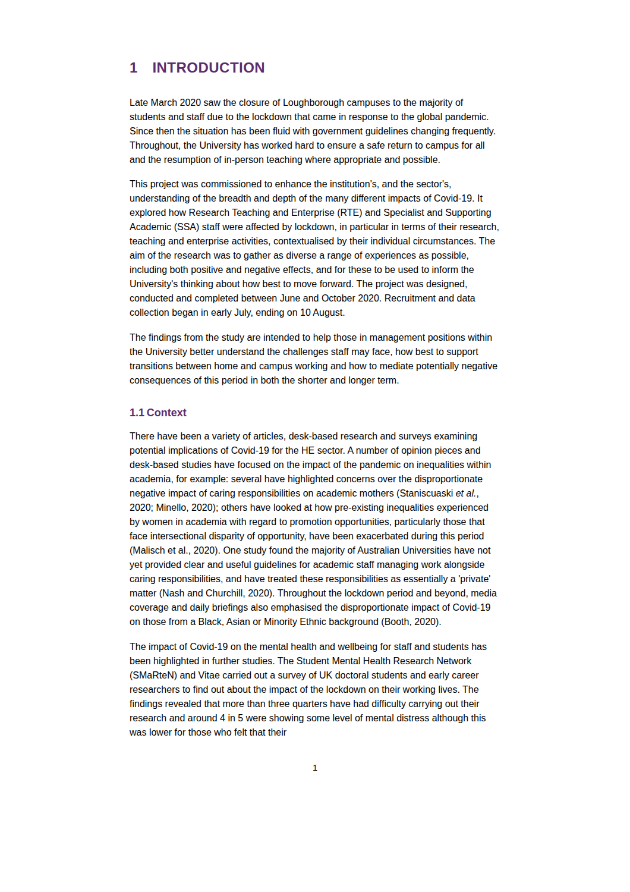1 INTRODUCTION
Late March 2020 saw the closure of Loughborough campuses to the majority of students and staff due to the lockdown that came in response to the global pandemic. Since then the situation has been fluid with government guidelines changing frequently. Throughout, the University has worked hard to ensure a safe return to campus for all and the resumption of in-person teaching where appropriate and possible.
This project was commissioned to enhance the institution's, and the sector's, understanding of the breadth and depth of the many different impacts of Covid-19. It explored how Research Teaching and Enterprise (RTE) and Specialist and Supporting Academic (SSA) staff were affected by lockdown, in particular in terms of their research, teaching and enterprise activities, contextualised by their individual circumstances. The aim of the research was to gather as diverse a range of experiences as possible, including both positive and negative effects, and for these to be used to inform the University's thinking about how best to move forward. The project was designed, conducted and completed between June and October 2020. Recruitment and data collection began in early July, ending on 10 August.
The findings from the study are intended to help those in management positions within the University better understand the challenges staff may face, how best to support transitions between home and campus working and how to mediate potentially negative consequences of this period in both the shorter and longer term.
1.1 Context
There have been a variety of articles, desk-based research and surveys examining potential implications of Covid-19 for the HE sector. A number of opinion pieces and desk-based studies have focused on the impact of the pandemic on inequalities within academia, for example: several have highlighted concerns over the disproportionate negative impact of caring responsibilities on academic mothers (Staniscuaski et al., 2020; Minello, 2020); others have looked at how pre-existing inequalities experienced by women in academia with regard to promotion opportunities, particularly those that face intersectional disparity of opportunity, have been exacerbated during this period (Malisch et al., 2020). One study found the majority of Australian Universities have not yet provided clear and useful guidelines for academic staff managing work alongside caring responsibilities, and have treated these responsibilities as essentially a 'private' matter (Nash and Churchill, 2020). Throughout the lockdown period and beyond, media coverage and daily briefings also emphasised the disproportionate impact of Covid-19 on those from a Black, Asian or Minority Ethnic background (Booth, 2020).
The impact of Covid-19 on the mental health and wellbeing for staff and students has been highlighted in further studies. The Student Mental Health Research Network (SMaRteN) and Vitae carried out a survey of UK doctoral students and early career researchers to find out about the impact of the lockdown on their working lives. The findings revealed that more than three quarters have had difficulty carrying out their research and around 4 in 5 were showing some level of mental distress although this was lower for those who felt that their
1